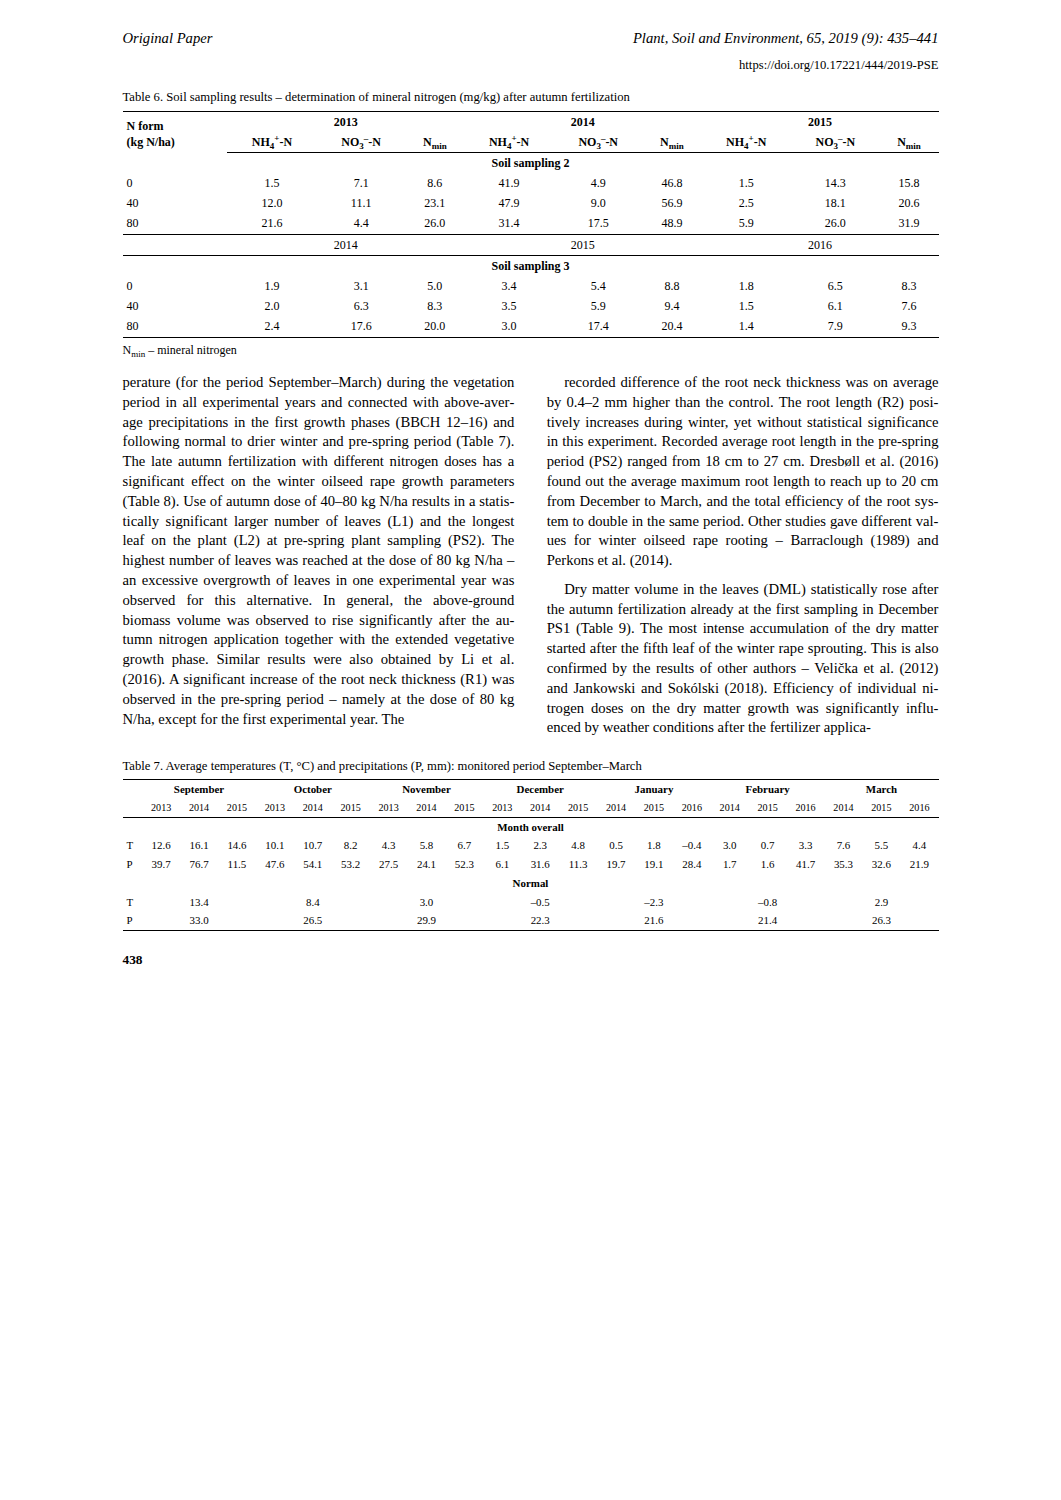Original Paper
Plant, Soil and Environment, 65, 2019 (9): 435–441
https://doi.org/10.17221/444/2019-PSE
Table 6. Soil sampling results – determination of mineral nitrogen (mg/kg) after autumn fertilization
| N form (kg N/ha) | 2013 | 2014 | 2015 |
| --- | --- | --- | --- |
| NH 4 + -N | NO 3 – -N | N min | NH 4 + -N | NO 3 – -N | N min | NH 4 + -N | NO 3 – -N | N min |
| Soil sampling 2 |
| 0 | 1.5 | 7.1 | 8.6 | 41.9 | 4.9 | 46.8 | 1.5 | 14.3 | 15.8 |
| 40 | 12.0 | 11.1 | 23.1 | 47.9 | 9.0 | 56.9 | 2.5 | 18.1 | 20.6 |
| 80 | 21.6 | 4.4 | 26.0 | 31.4 | 17.5 | 48.9 | 5.9 | 26.0 | 31.9 |
| | 2014 | 2015 | 2016 |
| Soil sampling 3 |
| 0 | 1.9 | 3.1 | 5.0 | 3.4 | 5.4 | 8.8 | 1.8 | 6.5 | 8.3 |
| 40 | 2.0 | 6.3 | 8.3 | 3.5 | 5.9 | 9.4 | 1.5 | 6.1 | 7.6 |
| 80 | 2.4 | 17.6 | 20.0 | 3.0 | 17.4 | 20.4 | 1.4 | 7.9 | 9.3 |
Nmin – mineral nitrogen
perature (for the period September–March) during the vegetation period in all experimental years and connected with above-average precipitations in the first growth phases (BBCH 12–16) and following normal to drier winter and pre-spring period (Table 7). The late autumn fertilization with different nitrogen doses has a significant effect on the winter oilseed rape growth parameters (Table 8). Use of autumn dose of 40–80 kg N/ha results in a statistically significant larger number of leaves (L1) and the longest leaf on the plant (L2) at pre-spring plant sampling (PS2). The highest number of leaves was reached at the dose of 80 kg N/ha – an excessive overgrowth of leaves in one experimental year was observed for this alternative. In general, the above-ground biomass volume was observed to rise significantly after the autumn nitrogen application together with the extended vegetative growth phase. Similar results were also obtained by Li et al. (2016). A significant increase of the root neck thickness (R1) was observed in the pre-spring period – namely at the dose of 80 kg N/ha, except for the first experimental year. The
recorded difference of the root neck thickness was on average by 0.4–2 mm higher than the control. The root length (R2) positively increases during winter, yet without statistical significance in this experiment. Recorded average root length in the pre-spring period (PS2) ranged from 18 cm to 27 cm. Dresbøll et al. (2016) found out the average maximum root length to reach up to 20 cm from December to March, and the total efficiency of the root system to double in the same period. Other studies gave different values for winter oilseed rape rooting – Barraclough (1989) and Perkons et al. (2014).
Dry matter volume in the leaves (DML) statistically rose after the autumn fertilization already at the first sampling in December PS1 (Table 9). The most intense accumulation of the dry matter started after the fifth leaf of the winter rape sprouting. This is also confirmed by the results of other authors – Velička et al. (2012) and Jankowski and Sokólski (2018). Efficiency of individual nitrogen doses on the dry matter growth was significantly influenced by weather conditions after the fertilizer applica-
Table 7. Average temperatures (T, °C) and precipitations (P, mm): monitored period September–March
| | September | October | November | December | January | February | March |
| --- | --- | --- | --- | --- | --- | --- | --- |
| | 2013 | 2014 | 2015 | 2013 | 2014 | 2015 | 2013 | 2014 | 2015 | 2013 | 2014 | 2015 | 2014 | 2015 | 2016 | 2014 | 2015 | 2016 | 2014 | 2015 | 2016 |
| Month overall |
| T | 12.6 | 16.1 | 14.6 | 10.1 | 10.7 | 8.2 | 4.3 | 5.8 | 6.7 | 1.5 | 2.3 | 4.8 | 0.5 | 1.8 | –0.4 | 3.0 | 0.7 | 3.3 | 7.6 | 5.5 | 4.4 |
| P | 39.7 | 76.7 | 11.5 | 47.6 | 54.1 | 53.2 | 27.5 | 24.1 | 52.3 | 6.1 | 31.6 | 11.3 | 19.7 | 19.1 | 28.4 | 1.7 | 1.6 | 41.7 | 35.3 | 32.6 | 21.9 |
| Normal |
| T | 13.4 | 8.4 | 3.0 | –0.5 | –2.3 | –0.8 | 2.9 |
| P | 33.0 | 26.5 | 29.9 | 22.3 | 21.6 | 21.4 | 26.3 |
438